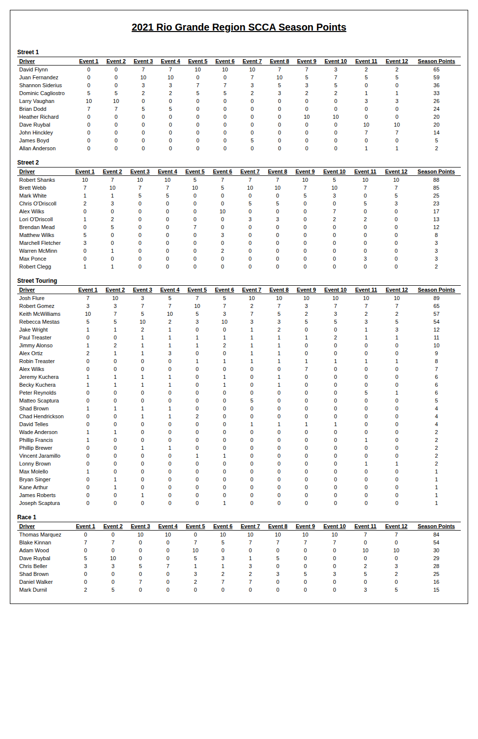2021 Rio Grande Region SCCA Season Points
Street 1
| Driver | Event 1 | Event 2 | Event 3 | Event 4 | Event 5 | Event 6 | Event 7 | Event 8 | Event 9 | Event 10 | Event 11 | Event 12 | Season Points |
| --- | --- | --- | --- | --- | --- | --- | --- | --- | --- | --- | --- | --- | --- |
| David Flynn | 0 | 0 | 7 | 7 | 10 | 10 | 10 | 7 | 7 | 3 | 2 | 2 | 65 |
| Juan Fernandez | 0 | 0 | 10 | 10 | 0 | 0 | 7 | 10 | 5 | 7 | 5 | 5 | 59 |
| Shannon Siderius | 0 | 0 | 3 | 3 | 7 | 7 | 3 | 5 | 3 | 5 | 0 | 0 | 36 |
| Dominic Cagliostro | 5 | 5 | 2 | 2 | 5 | 5 | 2 | 3 | 2 | 2 | 1 | 1 | 33 |
| Larry Vaughan | 10 | 10 | 0 | 0 | 0 | 0 | 0 | 0 | 0 | 0 | 3 | 3 | 26 |
| Brian Dodd | 7 | 7 | 5 | 5 | 0 | 0 | 0 | 0 | 0 | 0 | 0 | 0 | 24 |
| Heather Richard | 0 | 0 | 0 | 0 | 0 | 0 | 0 | 0 | 10 | 10 | 0 | 0 | 20 |
| Dave Ruybal | 0 | 0 | 0 | 0 | 0 | 0 | 0 | 0 | 0 | 0 | 10 | 10 | 20 |
| John Hinckley | 0 | 0 | 0 | 0 | 0 | 0 | 0 | 0 | 0 | 0 | 7 | 7 | 14 |
| James Boyd | 0 | 0 | 0 | 0 | 0 | 0 | 5 | 0 | 0 | 0 | 0 | 0 | 5 |
| Allan Anderson | 0 | 0 | 0 | 0 | 0 | 0 | 0 | 0 | 0 | 0 | 1 | 1 | 2 |
Street 2
| Driver | Event 1 | Event 2 | Event 3 | Event 4 | Event 5 | Event 6 | Event 7 | Event 8 | Event 9 | Event 10 | Event 11 | Event 12 | Season Points |
| --- | --- | --- | --- | --- | --- | --- | --- | --- | --- | --- | --- | --- | --- |
| Robert Shanks | 10 | 7 | 10 | 10 | 5 | 7 | 7 | 7 | 10 | 5 | 10 | 10 | 88 |
| Brett Webb | 7 | 10 | 7 | 7 | 10 | 5 | 10 | 10 | 7 | 10 | 7 | 7 | 85 |
| Mark White | 1 | 1 | 5 | 5 | 0 | 0 | 0 | 0 | 5 | 3 | 0 | 5 | 25 |
| Chris O'Driscoll | 2 | 3 | 0 | 0 | 0 | 0 | 5 | 5 | 0 | 0 | 5 | 3 | 23 |
| Alex Wilks | 0 | 0 | 0 | 0 | 0 | 10 | 0 | 0 | 0 | 7 | 0 | 0 | 17 |
| Lori O'Driscoll | 1 | 2 | 0 | 0 | 0 | 0 | 3 | 3 | 0 | 2 | 2 | 0 | 13 |
| Brendan Mead | 0 | 5 | 0 | 0 | 7 | 0 | 0 | 0 | 0 | 0 | 0 | 0 | 12 |
| Matthew Wilks | 5 | 0 | 0 | 0 | 0 | 3 | 0 | 0 | 0 | 0 | 0 | 0 | 8 |
| Marchell Fletcher | 3 | 0 | 0 | 0 | 0 | 0 | 0 | 0 | 0 | 0 | 0 | 0 | 3 |
| Warren McMinn | 0 | 1 | 0 | 0 | 0 | 2 | 0 | 0 | 0 | 0 | 0 | 0 | 3 |
| Max Ponce | 0 | 0 | 0 | 0 | 0 | 0 | 0 | 0 | 0 | 0 | 3 | 0 | 3 |
| Robert Clegg | 1 | 1 | 0 | 0 | 0 | 0 | 0 | 0 | 0 | 0 | 0 | 0 | 2 |
Street Touring
| Driver | Event 1 | Event 2 | Event 3 | Event 4 | Event 5 | Event 6 | Event 7 | Event 8 | Event 9 | Event 10 | Event 11 | Event 12 | Season Points |
| --- | --- | --- | --- | --- | --- | --- | --- | --- | --- | --- | --- | --- | --- |
| Josh Flure | 7 | 10 | 3 | 5 | 7 | 5 | 10 | 10 | 10 | 10 | 10 | 10 | 89 |
| Robert Gomez | 3 | 3 | 7 | 7 | 10 | 7 | 2 | 7 | 3 | 7 | 7 | 7 | 65 |
| Keith McWilliams | 10 | 7 | 5 | 10 | 5 | 3 | 7 | 5 | 2 | 3 | 2 | 2 | 57 |
| Rebecca Mestas | 5 | 5 | 10 | 2 | 3 | 10 | 3 | 3 | 5 | 5 | 3 | 5 | 54 |
| Jake Wright | 1 | 1 | 2 | 1 | 0 | 0 | 1 | 2 | 0 | 0 | 1 | 3 | 12 |
| Paul Treaster | 0 | 0 | 1 | 1 | 1 | 1 | 1 | 1 | 1 | 2 | 1 | 1 | 11 |
| Jimmy Alonso | 1 | 2 | 1 | 1 | 1 | 2 | 1 | 1 | 0 | 0 | 0 | 0 | 10 |
| Alex Ortiz | 2 | 1 | 1 | 3 | 0 | 0 | 1 | 1 | 0 | 0 | 0 | 0 | 9 |
| Robin Treaster | 0 | 0 | 0 | 0 | 1 | 1 | 1 | 1 | 1 | 1 | 1 | 1 | 8 |
| Alex Wilks | 0 | 0 | 0 | 0 | 0 | 0 | 0 | 0 | 7 | 0 | 0 | 0 | 7 |
| Jeremy Kuchera | 1 | 1 | 1 | 1 | 0 | 1 | 0 | 1 | 0 | 0 | 0 | 0 | 6 |
| Becky Kuchera | 1 | 1 | 1 | 1 | 0 | 1 | 0 | 1 | 0 | 0 | 0 | 0 | 6 |
| Peter Reynolds | 0 | 0 | 0 | 0 | 0 | 0 | 0 | 0 | 0 | 0 | 5 | 1 | 6 |
| Matteo Scaptura | 0 | 0 | 0 | 0 | 0 | 0 | 5 | 0 | 0 | 0 | 0 | 0 | 5 |
| Shad Brown | 1 | 1 | 1 | 1 | 0 | 0 | 0 | 0 | 0 | 0 | 0 | 0 | 4 |
| Chad Hendrickson | 0 | 0 | 1 | 1 | 2 | 0 | 0 | 0 | 0 | 0 | 0 | 0 | 4 |
| David Telles | 0 | 0 | 0 | 0 | 0 | 0 | 1 | 1 | 1 | 1 | 0 | 0 | 4 |
| Wade Anderson | 1 | 1 | 0 | 0 | 0 | 0 | 0 | 0 | 0 | 0 | 0 | 0 | 2 |
| Phillip Francis | 1 | 0 | 0 | 0 | 0 | 0 | 0 | 0 | 0 | 0 | 1 | 0 | 2 |
| Phillip Brewer | 0 | 0 | 1 | 1 | 0 | 0 | 0 | 0 | 0 | 0 | 0 | 0 | 2 |
| Vincent Jaramillo | 0 | 0 | 0 | 0 | 1 | 1 | 0 | 0 | 0 | 0 | 0 | 0 | 2 |
| Lonny Brown | 0 | 0 | 0 | 0 | 0 | 0 | 0 | 0 | 0 | 0 | 1 | 1 | 2 |
| Max Molello | 1 | 0 | 0 | 0 | 0 | 0 | 0 | 0 | 0 | 0 | 0 | 0 | 1 |
| Bryan Singer | 0 | 1 | 0 | 0 | 0 | 0 | 0 | 0 | 0 | 0 | 0 | 0 | 1 |
| Kane Arthur | 0 | 1 | 0 | 0 | 0 | 0 | 0 | 0 | 0 | 0 | 0 | 0 | 1 |
| James Roberts | 0 | 0 | 1 | 0 | 0 | 0 | 0 | 0 | 0 | 0 | 0 | 0 | 1 |
| Joseph Scaptura | 0 | 0 | 0 | 0 | 0 | 1 | 0 | 0 | 0 | 0 | 0 | 0 | 1 |
Race 1
| Driver | Event 1 | Event 2 | Event 3 | Event 4 | Event 5 | Event 6 | Event 7 | Event 8 | Event 9 | Event 10 | Event 11 | Event 12 | Season Points |
| --- | --- | --- | --- | --- | --- | --- | --- | --- | --- | --- | --- | --- | --- |
| Thomas Marquez | 0 | 0 | 10 | 10 | 0 | 10 | 10 | 10 | 10 | 10 | 7 | 7 | 84 |
| Blake Kinnan | 7 | 7 | 0 | 0 | 7 | 5 | 7 | 7 | 7 | 7 | 0 | 0 | 54 |
| Adam Wood | 0 | 0 | 0 | 0 | 10 | 0 | 0 | 0 | 0 | 0 | 10 | 10 | 30 |
| Dave Ruybal | 5 | 10 | 0 | 0 | 5 | 3 | 1 | 5 | 0 | 0 | 0 | 0 | 29 |
| Chris Beller | 3 | 3 | 5 | 7 | 1 | 1 | 3 | 0 | 0 | 0 | 2 | 3 | 28 |
| Shad Brown | 0 | 0 | 0 | 0 | 3 | 2 | 2 | 3 | 5 | 3 | 5 | 2 | 25 |
| Daniel Walker | 0 | 0 | 7 | 0 | 2 | 7 | 7 | 0 | 0 | 0 | 0 | 0 | 16 |
| Mark Durnil | 2 | 5 | 0 | 0 | 0 | 0 | 0 | 0 | 0 | 0 | 3 | 5 | 15 |